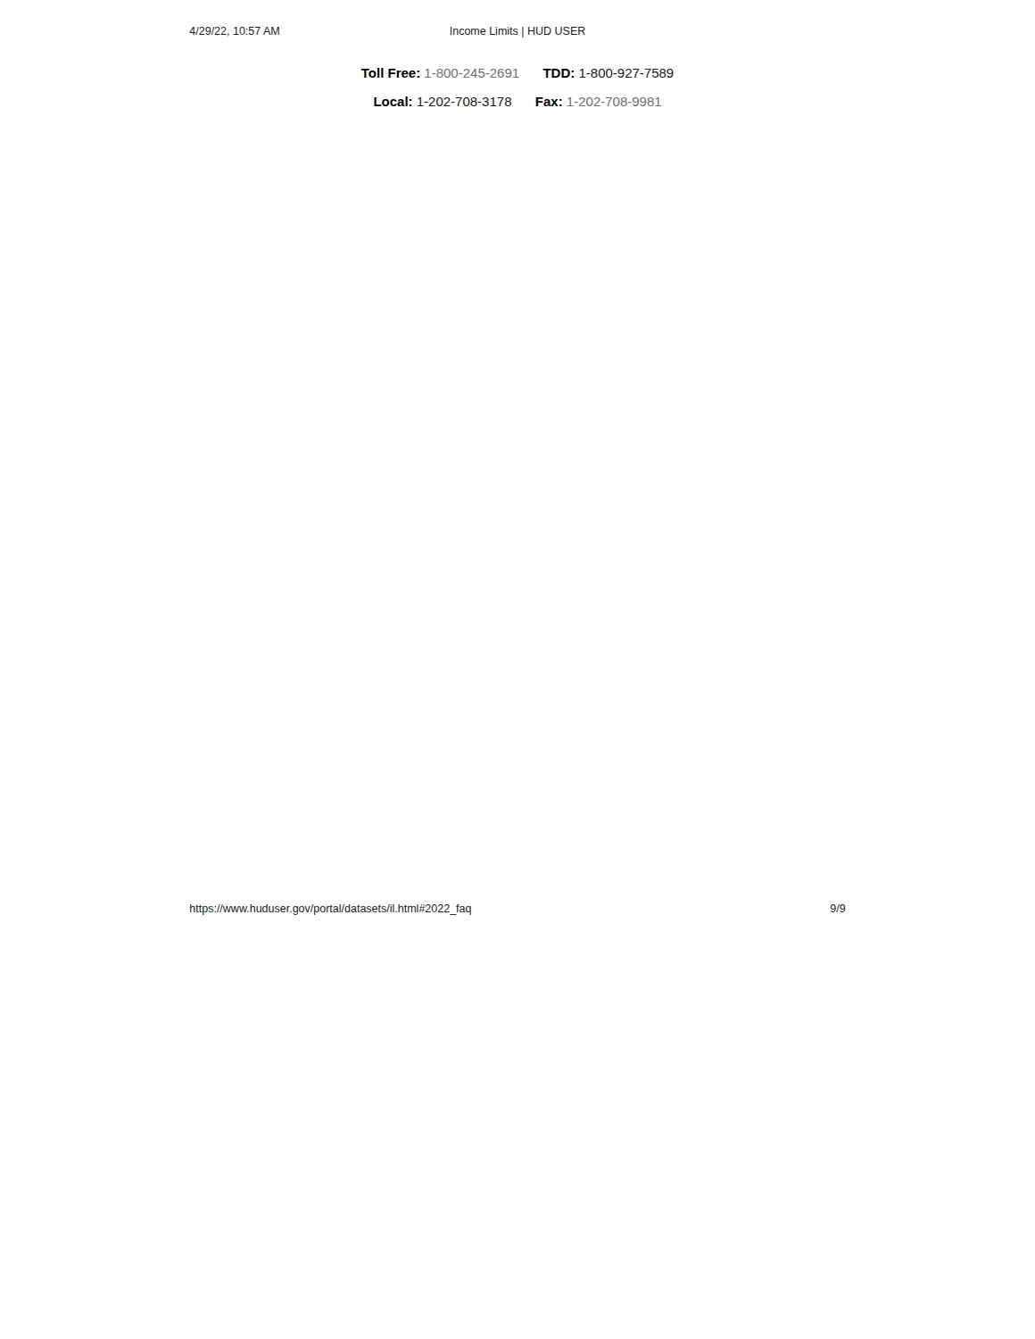4/29/22, 10:57 AM
Income Limits | HUD USER
Toll Free: 1-800-245-2691 TDD: 1-800-927-7589
Local: 1-202-708-3178 Fax: 1-202-708-9981
https://www.huduser.gov/portal/datasets/il.html#2022_faq
9/9